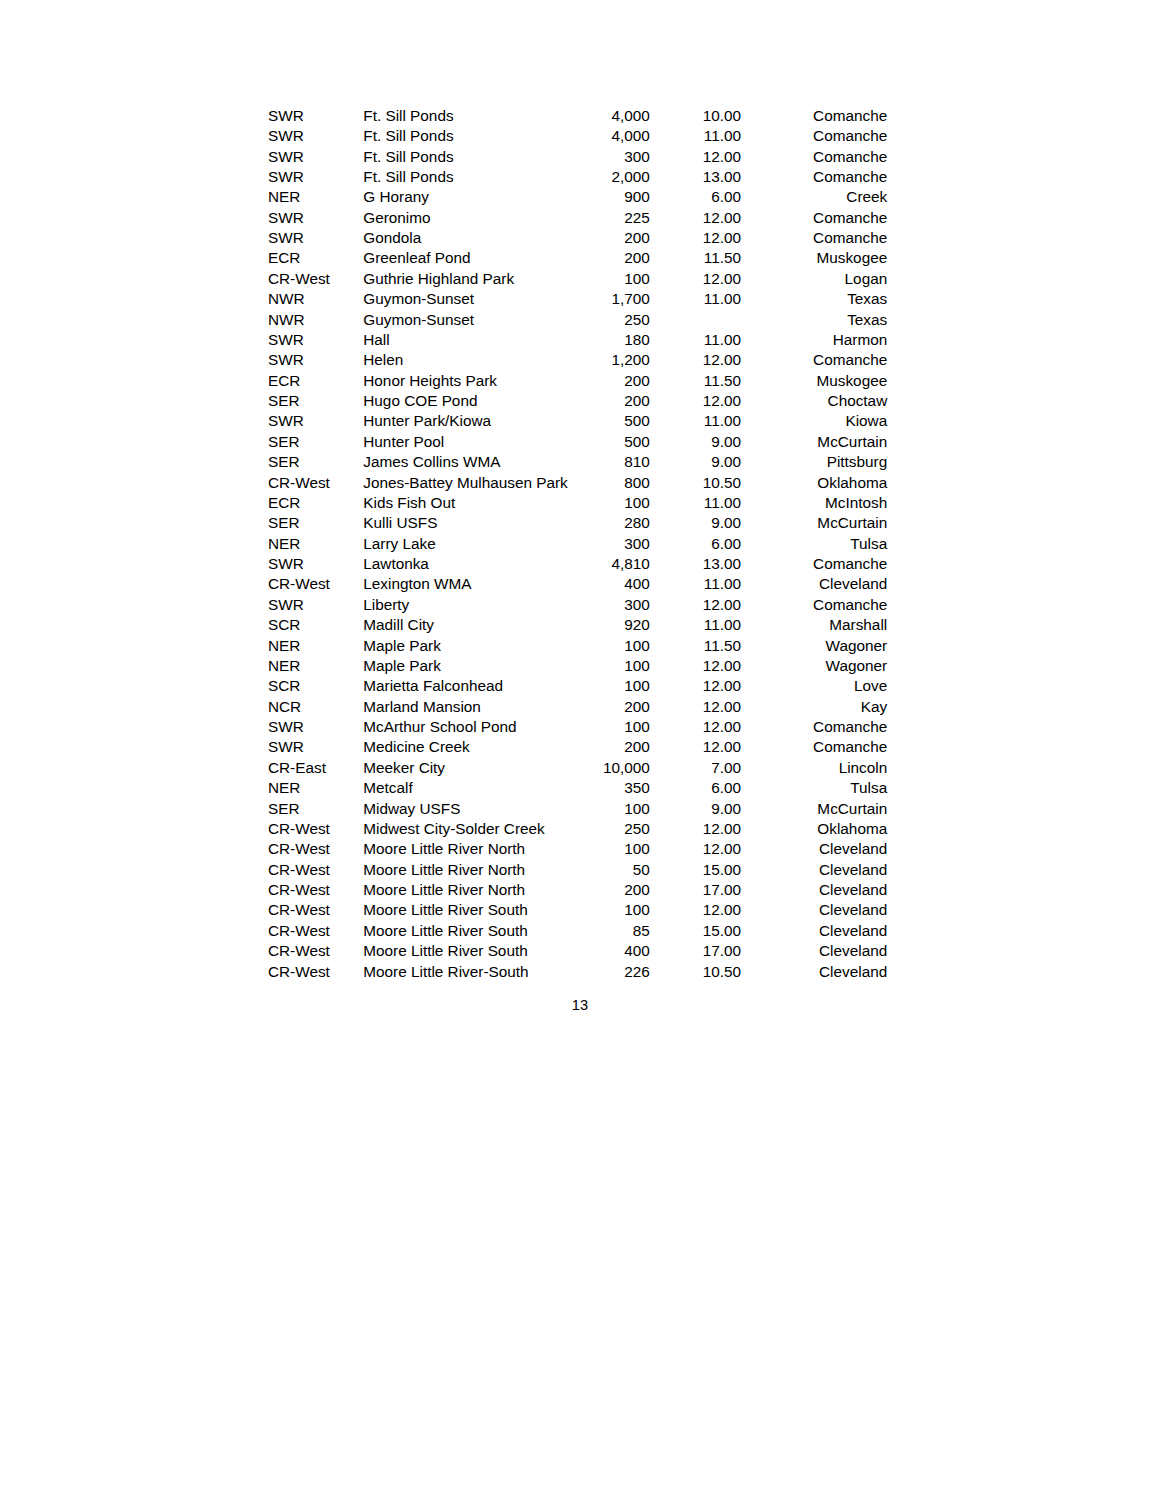| SWR | Ft. Sill Ponds | 4,000 | 10.00 | Comanche |
| SWR | Ft. Sill Ponds | 4,000 | 11.00 | Comanche |
| SWR | Ft. Sill Ponds | 300 | 12.00 | Comanche |
| SWR | Ft. Sill Ponds | 2,000 | 13.00 | Comanche |
| NER | G Horany | 900 | 6.00 | Creek |
| SWR | Geronimo | 225 | 12.00 | Comanche |
| SWR | Gondola | 200 | 12.00 | Comanche |
| ECR | Greenleaf Pond | 200 | 11.50 | Muskogee |
| CR-West | Guthrie Highland Park | 100 | 12.00 | Logan |
| NWR | Guymon-Sunset | 1,700 | 11.00 | Texas |
| NWR | Guymon-Sunset | 250 | | Texas |
| SWR | Hall | 180 | 11.00 | Harmon |
| SWR | Helen | 1,200 | 12.00 | Comanche |
| ECR | Honor Heights Park | 200 | 11.50 | Muskogee |
| SER | Hugo COE Pond | 200 | 12.00 | Choctaw |
| SWR | Hunter Park/Kiowa | 500 | 11.00 | Kiowa |
| SER | Hunter Pool | 500 | 9.00 | McCurtain |
| SER | James Collins WMA | 810 | 9.00 | Pittsburg |
| CR-West | Jones-Battey Mulhausen Park | 800 | 10.50 | Oklahoma |
| ECR | Kids Fish Out | 100 | 11.00 | McIntosh |
| SER | Kulli USFS | 280 | 9.00 | McCurtain |
| NER | Larry Lake | 300 | 6.00 | Tulsa |
| SWR | Lawtonka | 4,810 | 13.00 | Comanche |
| CR-West | Lexington WMA | 400 | 11.00 | Cleveland |
| SWR | Liberty | 300 | 12.00 | Comanche |
| SCR | Madill City | 920 | 11.00 | Marshall |
| NER | Maple Park | 100 | 11.50 | Wagoner |
| NER | Maple Park | 100 | 12.00 | Wagoner |
| SCR | Marietta Falconhead | 100 | 12.00 | Love |
| NCR | Marland Mansion | 200 | 12.00 | Kay |
| SWR | McArthur School Pond | 100 | 12.00 | Comanche |
| SWR | Medicine Creek | 200 | 12.00 | Comanche |
| CR-East | Meeker City | 10,000 | 7.00 | Lincoln |
| NER | Metcalf | 350 | 6.00 | Tulsa |
| SER | Midway USFS | 100 | 9.00 | McCurtain |
| CR-West | Midwest City-Solder Creek | 250 | 12.00 | Oklahoma |
| CR-West | Moore Little River North | 100 | 12.00 | Cleveland |
| CR-West | Moore Little River North | 50 | 15.00 | Cleveland |
| CR-West | Moore Little River North | 200 | 17.00 | Cleveland |
| CR-West | Moore Little River South | 100 | 12.00 | Cleveland |
| CR-West | Moore Little River South | 85 | 15.00 | Cleveland |
| CR-West | Moore Little River South | 400 | 17.00 | Cleveland |
| CR-West | Moore Little River-South | 226 | 10.50 | Cleveland |
13